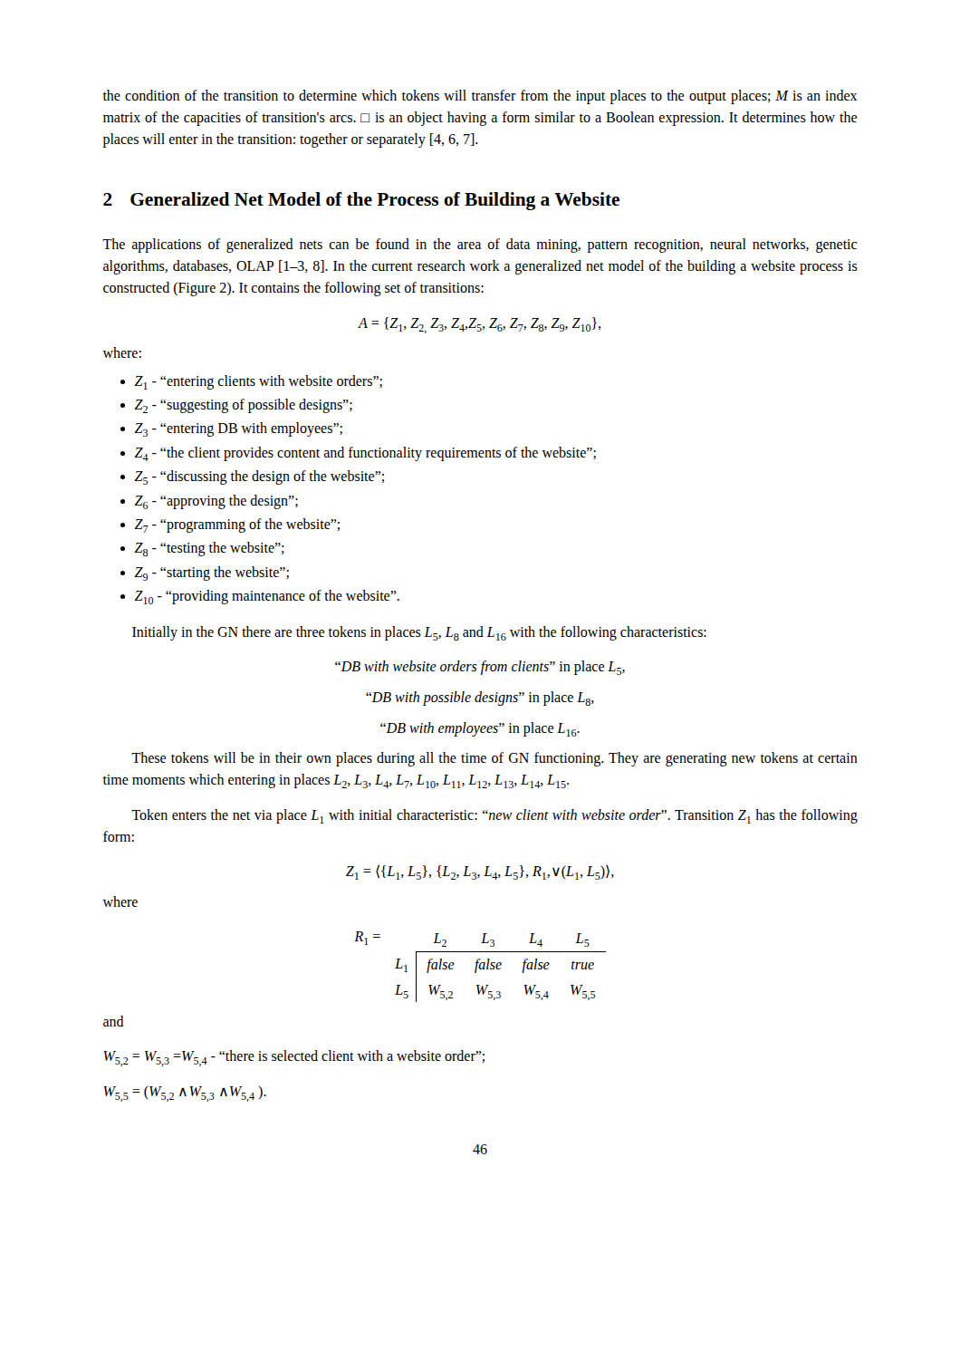the condition of the transition to determine which tokens will transfer from the input places to the output places; M is an index matrix of the capacities of transition's arcs. □ is an object having a form similar to a Boolean expression. It determines how the places will enter in the transition: together or separately [4, 6, 7].
2 Generalized Net Model of the Process of Building a Website
The applications of generalized nets can be found in the area of data mining, pattern recognition, neural networks, genetic algorithms, databases, OLAP [1–3, 8]. In the current research work a generalized net model of the building a website process is constructed (Figure 2). It contains the following set of transitions:
A = {Z1, Z2, Z3, Z4,Z5, Z6, Z7, Z8, Z9, Z10},
where:
Z1 - “entering clients with website orders”;
Z2 - “suggesting of possible designs”;
Z3 - “entering DB with employees”;
Z4 - “the client provides content and functionality requirements of the website”;
Z5 - “discussing the design of the website”;
Z6 - “approving the design”;
Z7 - “programming of the website”;
Z8 - “testing the website”;
Z9 - “starting the website”;
Z10 - “providing maintenance of the website”.
Initially in the GN there are three tokens in places L5, L8 and L16 with the following characteristics:
“DB with website orders from clients” in place L5,
“DB with possible designs” in place L8,
“DB with employees” in place L16.
These tokens will be in their own places during all the time of GN functioning. They are generating new tokens at certain time moments which entering in places L2, L3, L4, L7, L10, L11, L12, L13, L14, L15.
Token enters the net via place L1 with initial characteristic: “new client with website order”. Transition Z1 has the following form:
Z1 = ⟨{L1, L5}, {L2, L3, L4, L5}, R1,∨(L1, L5)⟩,
where
R1 =
| | L 2 | L 3 | L 4 | L 5 |
| L 1 | false | false | false | true |
| L 5 | W 5,2 | W 5,3 | W 5,4 | W 5,5 |
and
W5,2 = W5,3 =W5,4 - “there is selected client with a website order”;
W5,5 = (W5,2 ∧W5,3 ∧W5,4 ).
46